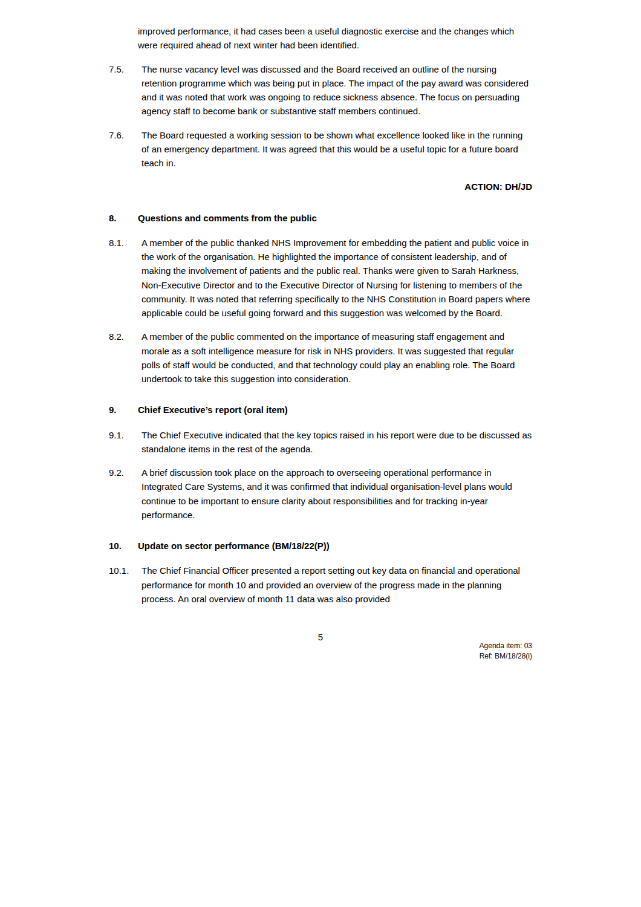improved performance, it had cases been a useful diagnostic exercise and the changes which were required ahead of next winter had been identified.
7.5.
The nurse vacancy level was discussed and the Board received an outline of the nursing retention programme which was being put in place. The impact of the pay award was considered and it was noted that work was ongoing to reduce sickness absence. The focus on persuading agency staff to become bank or substantive staff members continued.
7.6.
The Board requested a working session to be shown what excellence looked like in the running of an emergency department. It was agreed that this would be a useful topic for a future board teach in.
ACTION: DH/JD
8. Questions and comments from the public
8.1.
A member of the public thanked NHS Improvement for embedding the patient and public voice in the work of the organisation. He highlighted the importance of consistent leadership, and of making the involvement of patients and the public real. Thanks were given to Sarah Harkness, Non-Executive Director and to the Executive Director of Nursing for listening to members of the community. It was noted that referring specifically to the NHS Constitution in Board papers where applicable could be useful going forward and this suggestion was welcomed by the Board.
8.2.
A member of the public commented on the importance of measuring staff engagement and morale as a soft intelligence measure for risk in NHS providers. It was suggested that regular polls of staff would be conducted, and that technology could play an enabling role. The Board undertook to take this suggestion into consideration.
9. Chief Executive’s report (oral item)
9.1.
The Chief Executive indicated that the key topics raised in his report were due to be discussed as standalone items in the rest of the agenda.
9.2.
A brief discussion took place on the approach to overseeing operational performance in Integrated Care Systems, and it was confirmed that individual organisation-level plans would continue to be important to ensure clarity about responsibilities and for tracking in-year performance.
10. Update on sector performance (BM/18/22(P))
10.1.
The Chief Financial Officer presented a report setting out key data on financial and operational performance for month 10 and provided an overview of the progress made in the planning process. An oral overview of month 11 data was also provided
5
Agenda item: 03
Ref: BM/18/28(i)